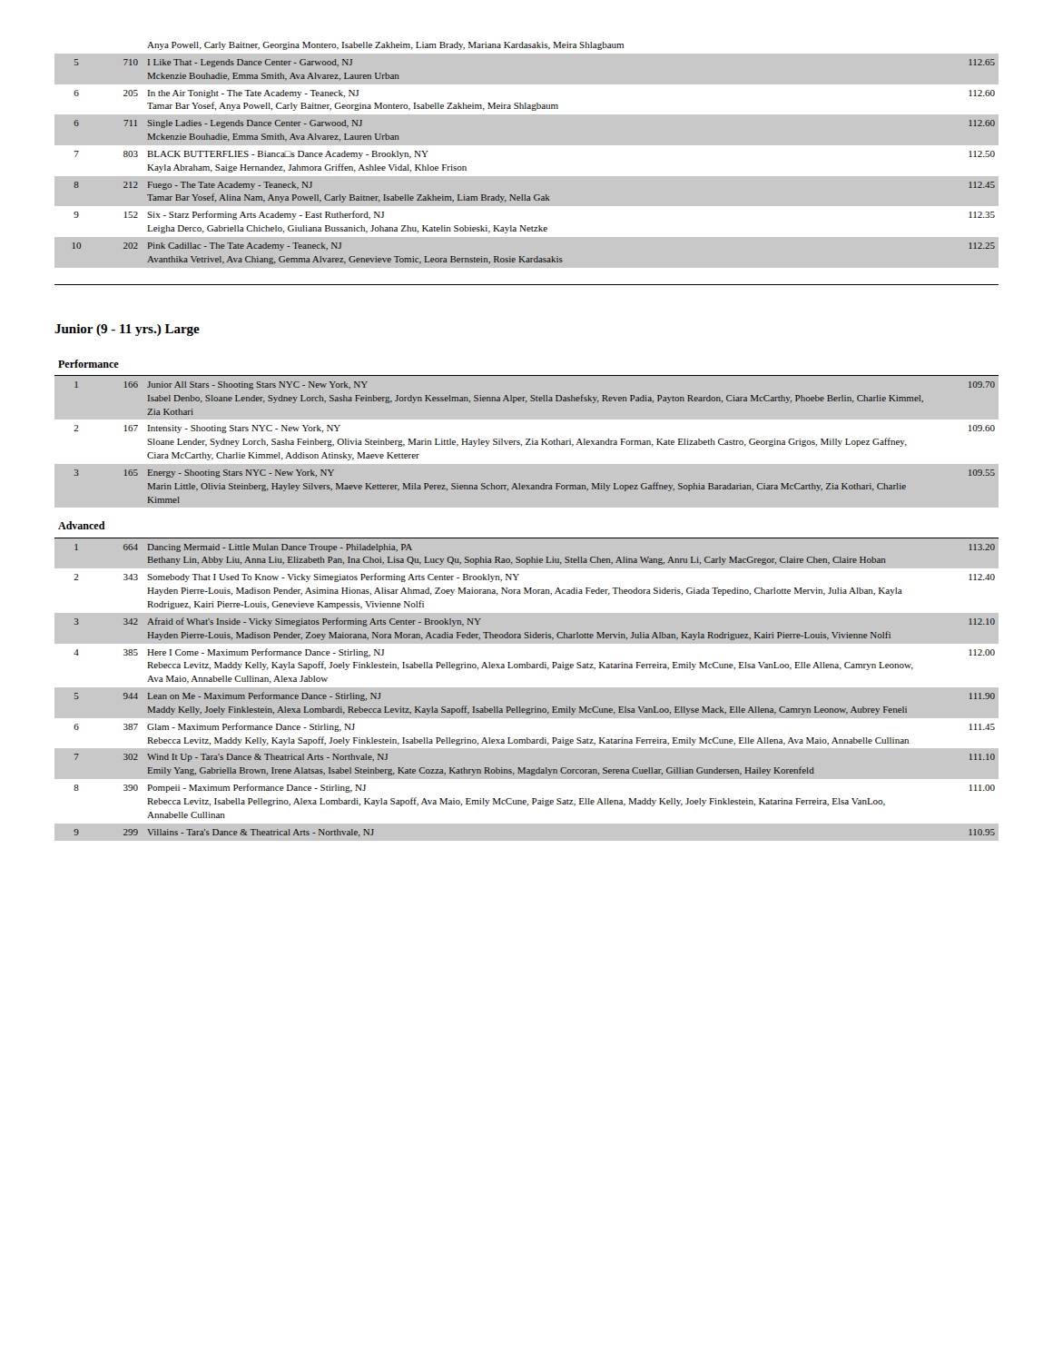| | | Anya Powell, Carly Baitner, Georgina Montero, Isabelle Zakheim, Liam Brady, Mariana Kardasakis, Meira Shlagbaum | |
| 5 | 710 | I Like That - Legends Dance Center - Garwood, NJ Mckenzie Bouhadie, Emma Smith, Ava Alvarez, Lauren Urban | 112.65 |
| 6 | 205 | In the Air Tonight - The Tate Academy - Teaneck, NJ Tamar Bar Yosef, Anya Powell, Carly Baitner, Georgina Montero, Isabelle Zakheim, Meira Shlagbaum | 112.60 |
| 6 | 711 | Single Ladies - Legends Dance Center - Garwood, NJ Mckenzie Bouhadie, Emma Smith, Ava Alvarez, Lauren Urban | 112.60 |
| 7 | 803 | BLACK BUTTERFLIES - Bianca□s Dance Academy - Brooklyn, NY Kayla Abraham, Saige Hernandez, Jahmora Griffen, Ashlee Vidal, Khloe Frison | 112.50 |
| 8 | 212 | Fuego - The Tate Academy - Teaneck, NJ Tamar Bar Yosef, Alina Nam, Anya Powell, Carly Baitner, Isabelle Zakheim, Liam Brady, Nella Gak | 112.45 |
| 9 | 152 | Six - Starz Performing Arts Academy - East Rutherford, NJ Leigha Derco, Gabriella Chichelo, Giuliana Bussanich, Johana Zhu, Katelin Sobieski, Kayla Netzke | 112.35 |
| 10 | 202 | Pink Cadillac - The Tate Academy - Teaneck, NJ Avanthika Vetrivel, Ava Chiang, Gemma Alvarez, Genevieve Tomic, Leora Bernstein, Rosie Kardasakis | 112.25 |
Junior (9 - 11 yrs.) Large
| Performance |
| 1 | 166 | Junior All Stars - Shooting Stars NYC - New York, NY Isabel Denbo, Sloane Lender, Sydney Lorch, Sasha Feinberg, Jordyn Kesselman, Sienna Alper, Stella Dashefsky, Reven Padia, Payton Reardon, Ciara McCarthy, Phoebe Berlin, Charlie Kimmel, Zia Kothari | 109.70 |
| 2 | 167 | Intensity - Shooting Stars NYC - New York, NY Sloane Lender, Sydney Lorch, Sasha Feinberg, Olivia Steinberg, Marin Little, Hayley Silvers, Zia Kothari, Alexandra Forman, Kate Elizabeth Castro, Georgina Grigos, Milly Lopez Gaffney, Ciara McCarthy, Charlie Kimmel, Addison Atinsky, Maeve Ketterer | 109.60 |
| 3 | 165 | Energy - Shooting Stars NYC - New York, NY Marin Little, Olivia Steinberg, Hayley Silvers, Maeve Ketterer, Mila Perez, Sienna Schorr, Alexandra Forman, Mily Lopez Gaffney, Sophia Baradarian, Ciara McCarthy, Zia Kothari, Charlie Kimmel | 109.55 |
| Advanced |
| 1 | 664 | Dancing Mermaid - Little Mulan Dance Troupe - Philadelphia, PA Bethany Lin, Abby Liu, Anna Liu, Elizabeth Pan, Ina Choi, Lisa Qu, Lucy Qu, Sophia Rao, Sophie Liu, Stella Chen, Alina Wang, Anru Li, Carly MacGregor, Claire Chen, Claire Hoban | 113.20 |
| 2 | 343 | Somebody That I Used To Know - Vicky Simegiatos Performing Arts Center - Brooklyn, NY Hayden Pierre-Louis, Madison Pender, Asimina Hionas, Alisar Ahmad, Zoey Maiorana, Nora Moran, Acadia Feder, Theodora Sideris, Giada Tepedino, Charlotte Mervin, Julia Alban, Kayla Rodriguez, Kairi Pierre-Louis, Genevieve Kampessis, Vivienne Nolfi | 112.40 |
| 3 | 342 | Afraid of What's Inside - Vicky Simegiatos Performing Arts Center - Brooklyn, NY Hayden Pierre-Louis, Madison Pender, Zoey Maiorana, Nora Moran, Acadia Feder, Theodora Sideris, Charlotte Mervin, Julia Alban, Kayla Rodriguez, Kairi Pierre-Louis, Vivienne Nolfi | 112.10 |
| 4 | 385 | Here I Come - Maximum Performance Dance - Stirling, NJ Rebecca Levitz, Maddy Kelly, Kayla Sapoff, Joely Finklestein, Isabella Pellegrino, Alexa Lombardi, Paige Satz, Katarina Ferreira, Emily McCune, Elsa VanLoo, Elle Allena, Camryn Leonow, Ava Maio, Annabelle Cullinan, Alexa Jablow | 112.00 |
| 5 | 944 | Lean on Me - Maximum Performance Dance - Stirling, NJ Maddy Kelly, Joely Finklestein, Alexa Lombardi, Rebecca Levitz, Kayla Sapoff, Isabella Pellegrino, Emily McCune, Elsa VanLoo, Ellyse Mack, Elle Allena, Camryn Leonow, Aubrey Feneli | 111.90 |
| 6 | 387 | Glam - Maximum Performance Dance - Stirling, NJ Rebecca Levitz, Maddy Kelly, Kayla Sapoff, Joely Finklestein, Isabella Pellegrino, Alexa Lombardi, Paige Satz, Katarina Ferreira, Emily McCune, Elle Allena, Ava Maio, Annabelle Cullinan | 111.45 |
| 7 | 302 | Wind It Up - Tara's Dance & Theatrical Arts - Northvale, NJ Emily Yang, Gabriella Brown, Irene Alatsas, Isabel Steinberg, Kate Cozza, Kathryn Robins, Magdalyn Corcoran, Serena Cuellar, Gillian Gundersen, Hailey Korenfeld | 111.10 |
| 8 | 390 | Pompeii - Maximum Performance Dance - Stirling, NJ Rebecca Levitz, Isabella Pellegrino, Alexa Lombardi, Kayla Sapoff, Ava Maio, Emily McCune, Paige Satz, Elle Allena, Maddy Kelly, Joely Finklestein, Katarina Ferreira, Elsa VanLoo, Annabelle Cullinan | 111.00 |
| 9 | 299 | Villains - Tara's Dance & Theatrical Arts - Northvale, NJ | 110.95 |